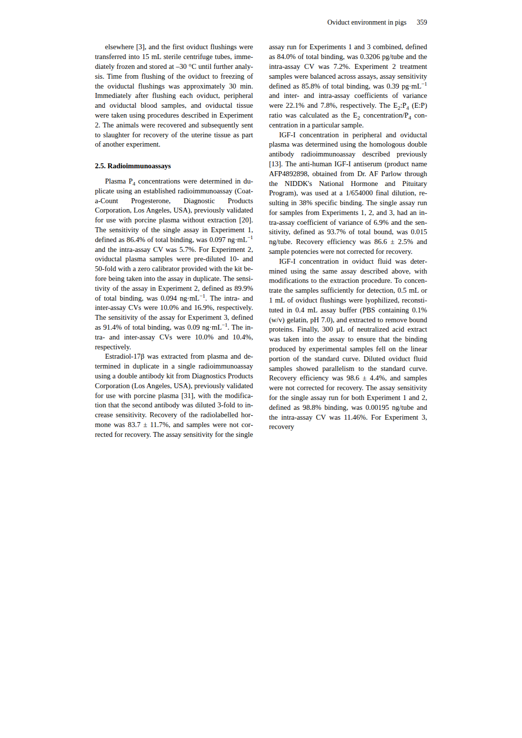Oviduct environment in pigs 359
elsewhere [3], and the first oviduct flushings were transferred into 15 mL sterile centrifuge tubes, immediately frozen and stored at –30 °C until further analysis. Time from flushing of the oviduct to freezing of the oviductal flushings was approximately 30 min. Immediately after flushing each oviduct, peripheral and oviductal blood samples, and oviductal tissue were taken using procedures described in Experiment 2. The animals were recovered and subsequently sent to slaughter for recovery of the uterine tissue as part of another experiment.
2.5. Radioimmunoassays
Plasma P4 concentrations were determined in duplicate using an established radioimmunoassay (Coat-a-Count Progesterone, Diagnostic Products Corporation, Los Angeles, USA), previously validated for use with porcine plasma without extraction [20]. The sensitivity of the single assay in Experiment 1, defined as 86.4% of total binding, was 0.097 ng·mL−1 and the intra-assay CV was 5.7%. For Experiment 2, oviductal plasma samples were pre-diluted 10- and 50-fold with a zero calibrator provided with the kit before being taken into the assay in duplicate. The sensitivity of the assay in Experiment 2, defined as 89.9% of total binding, was 0.094 ng·mL−1. The intra- and inter-assay CVs were 10.0% and 16.9%, respectively. The sensitivity of the assay for Experiment 3, defined as 91.4% of total binding, was 0.09 ng·mL−1. The intra- and inter-assay CVs were 10.0% and 10.4%, respectively.
Estradiol-17β was extracted from plasma and determined in duplicate in a single radioimmunoassay using a double antibody kit from Diagnostics Products Corporation (Los Angeles, USA), previously validated for use with porcine plasma [31], with the modification that the second antibody was diluted 3-fold to increase sensitivity. Recovery of the radiolabelled hormone was 83.7 ± 11.7%, and samples were not corrected for recovery. The assay sensitivity for the single assay run for Experiments 1 and 3 combined, defined as 84.0% of total binding, was 0.3206 pg/tube and the intra-assay CV was 7.2%. Experiment 2 treatment samples were balanced across assays, assay sensitivity defined as 85.8% of total binding, was 0.39 pg·mL−1 and inter- and intra-assay coefficients of variance were 22.1% and 7.8%, respectively. The E2:P4 (E:P) ratio was calculated as the E2 concentration/P4 concentration in a particular sample.
IGF-I concentration in peripheral and oviductal plasma was determined using the homologous double antibody radioimmunoassay described previously [13]. The anti-human IGF-I antiserum (product name AFP4892898, obtained from Dr. AF Parlow through the NIDDK's National Hormone and Pituitary Program), was used at a 1/654000 final dilution, resulting in 38% specific binding. The single assay run for samples from Experiments 1, 2, and 3, had an intra-assay coefficient of variance of 6.9% and the sensitivity, defined as 93.7% of total bound, was 0.015 ng/tube. Recovery efficiency was 86.6 ± 2.5% and sample potencies were not corrected for recovery.
IGF-I concentration in oviduct fluid was determined using the same assay described above, with modifications to the extraction procedure. To concentrate the samples sufficiently for detection, 0.5 mL or 1 mL of oviduct flushings were lyophilized, reconstituted in 0.4 mL assay buffer (PBS containing 0.1% (w/v) gelatin, pH 7.0), and extracted to remove bound proteins. Finally, 300 µL of neutralized acid extract was taken into the assay to ensure that the binding produced by experimental samples fell on the linear portion of the standard curve. Diluted oviduct fluid samples showed parallelism to the standard curve. Recovery efficiency was 98.6 ± 4.4%, and samples were not corrected for recovery. The assay sensitivity for the single assay run for both Experiment 1 and 2, defined as 98.8% binding, was 0.00195 ng/tube and the intra-assay CV was 11.46%. For Experiment 3, recovery